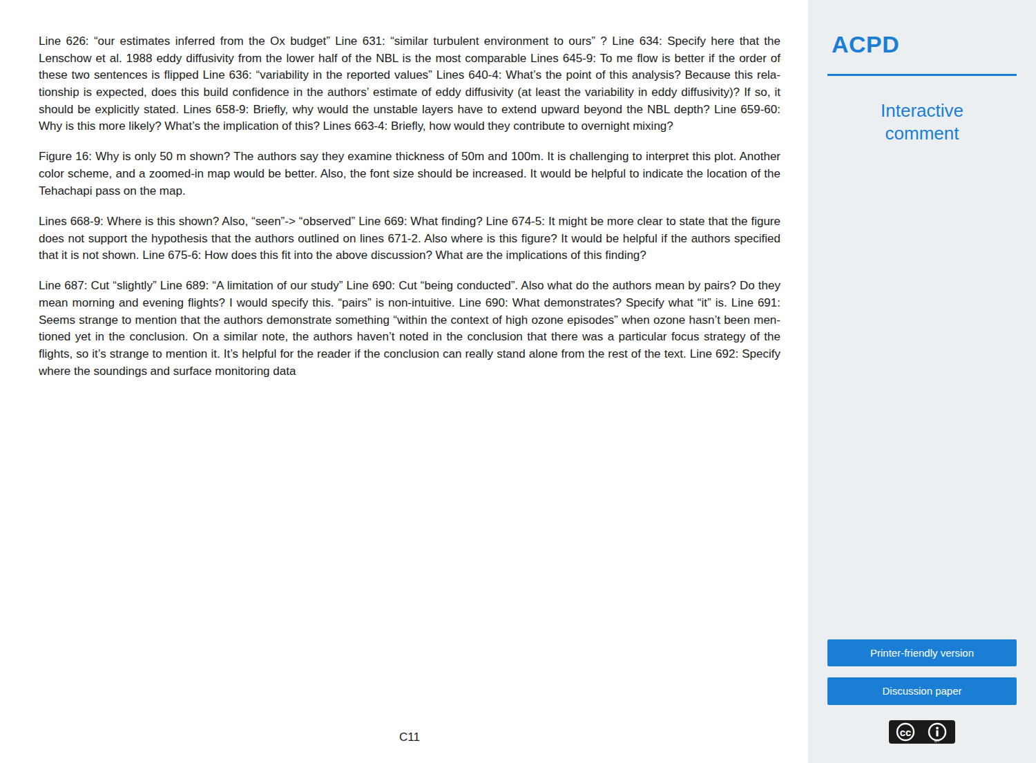Line 626: “our estimates inferred from the Ox budget” Line 631: “similar turbulent environment to ours” ? Line 634: Specify here that the Lenschow et al. 1988 eddy diffusivity from the lower half of the NBL is the most comparable Lines 645-9: To me flow is better if the order of these two sentences is flipped Line 636: “variability in the reported values” Lines 640-4: What’s the point of this analysis? Because this relationship is expected, does this build confidence in the authors’ estimate of eddy diffusivity (at least the variability in eddy diffusivity)? If so, it should be explicitly stated. Lines 658-9: Briefly, why would the unstable layers have to extend upward beyond the NBL depth? Line 659-60: Why is this more likely? What’s the implication of this? Lines 663-4: Briefly, how would they contribute to overnight mixing?
Figure 16: Why is only 50 m shown? The authors say they examine thickness of 50m and 100m. It is challenging to interpret this plot. Another color scheme, and a zoomed-in map would be better. Also, the font size should be increased. It would be helpful to indicate the location of the Tehachapi pass on the map.
Lines 668-9: Where is this shown? Also, “seen”-> “observed” Line 669: What finding? Line 674-5: It might be more clear to state that the figure does not support the hypothesis that the authors outlined on lines 671-2. Also where is this figure? It would be helpful if the authors specified that it is not shown. Line 675-6: How does this fit into the above discussion? What are the implications of this finding?
Line 687: Cut “slightly” Line 689: “A limitation of our study” Line 690: Cut “being conducted”. Also what do the authors mean by pairs? Do they mean morning and evening flights? I would specify this. “pairs” is non-intuitive. Line 690: What demonstrates? Specify what “it” is. Line 691: Seems strange to mention that the authors demonstrate something “within the context of high ozone episodes” when ozone hasn’t been mentioned yet in the conclusion. On a similar note, the authors haven’t noted in the conclusion that there was a particular focus strategy of the flights, so it’s strange to mention it. It’s helpful for the reader if the conclusion can really stand alone from the rest of the text. Line 692: Specify where the soundings and surface monitoring data
C11
ACPD
Interactive
comment
Printer-friendly version Discussion paper
cc BY